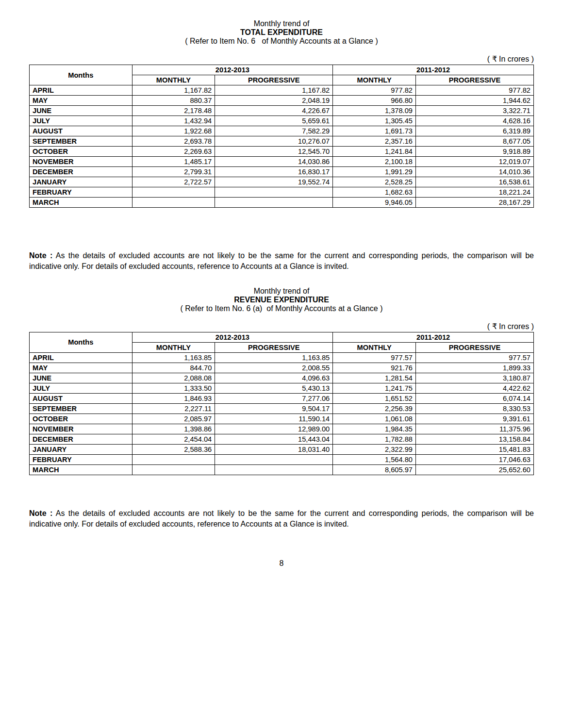Monthly trend of
TOTAL EXPENDITURE
( Refer to Item No. 6 of Monthly Accounts at a Glance )
( ₹ In crores )
| Months | 2012-2013 | 2011-2012 |
| --- | --- | --- |
| MONTHLY | PROGRESSIVE | MONTHLY | PROGRESSIVE |
| APRIL | 1,167.82 | 1,167.82 | 977.82 | 977.82 |
| MAY | 880.37 | 2,048.19 | 966.80 | 1,944.62 |
| JUNE | 2,178.48 | 4,226.67 | 1,378.09 | 3,322.71 |
| JULY | 1,432.94 | 5,659.61 | 1,305.45 | 4,628.16 |
| AUGUST | 1,922.68 | 7,582.29 | 1,691.73 | 6,319.89 |
| SEPTEMBER | 2,693.78 | 10,276.07 | 2,357.16 | 8,677.05 |
| OCTOBER | 2,269.63 | 12,545.70 | 1,241.84 | 9,918.89 |
| NOVEMBER | 1,485.17 | 14,030.86 | 2,100.18 | 12,019.07 |
| DECEMBER | 2,799.31 | 16,830.17 | 1,991.29 | 14,010.36 |
| JANUARY | 2,722.57 | 19,552.74 | 2,528.25 | 16,538.61 |
| FEBRUARY | | | 1,682.63 | 18,221.24 |
| MARCH | | | 9,946.05 | 28,167.29 |
Note : As the details of excluded accounts are not likely to be the same for the current and corresponding periods, the comparison will be indicative only. For details of excluded accounts, reference to Accounts at a Glance is invited.
Monthly trend of
REVENUE EXPENDITURE
( Refer to Item No. 6 (a) of Monthly Accounts at a Glance )
( ₹ In crores )
| Months | 2012-2013 | 2011-2012 |
| --- | --- | --- |
| MONTHLY | PROGRESSIVE | MONTHLY | PROGRESSIVE |
| APRIL | 1,163.85 | 1,163.85 | 977.57 | 977.57 |
| MAY | 844.70 | 2,008.55 | 921.76 | 1,899.33 |
| JUNE | 2,088.08 | 4,096.63 | 1,281.54 | 3,180.87 |
| JULY | 1,333.50 | 5,430.13 | 1,241.75 | 4,422.62 |
| AUGUST | 1,846.93 | 7,277.06 | 1,651.52 | 6,074.14 |
| SEPTEMBER | 2,227.11 | 9,504.17 | 2,256.39 | 8,330.53 |
| OCTOBER | 2,085.97 | 11,590.14 | 1,061.08 | 9,391.61 |
| NOVEMBER | 1,398.86 | 12,989.00 | 1,984.35 | 11,375.96 |
| DECEMBER | 2,454.04 | 15,443.04 | 1,782.88 | 13,158.84 |
| JANUARY | 2,588.36 | 18,031.40 | 2,322.99 | 15,481.83 |
| FEBRUARY | | | 1,564.80 | 17,046.63 |
| MARCH | | | 8,605.97 | 25,652.60 |
Note : As the details of excluded accounts are not likely to be the same for the current and corresponding periods, the comparison will be indicative only. For details of excluded accounts, reference to Accounts at a Glance is invited.
8